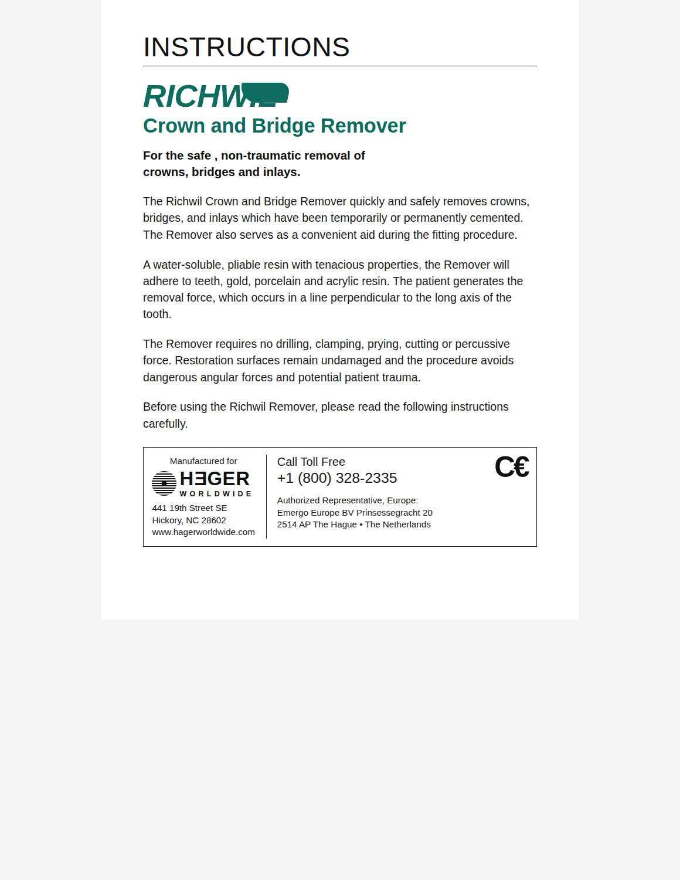INSTRUCTIONS
RICHWIL
Crown and Bridge Remover
For the safe , non-traumatic removal of
crowns, bridges and inlays.
The Richwil Crown and Bridge Remover quickly and safely removes crowns, bridges, and inlays which have been temporarily or permanently cemented. The Remover also serves as a convenient aid during the fitting procedure.
A water-soluble, pliable resin with tenacious properties, the Remover will adhere to teeth, gold, porcelain and acrylic resin. The patient generates the removal force, which occurs in a line perpendicular to the long axis of the tooth.
The Remover requires no drilling, clamping, prying, cutting or percussive force. Restoration surfaces remain undamaged and the procedure avoids dangerous angular forces and potential patient trauma.
Before using the Richwil Remover, please read the following instructions carefully.
Manufactured for
HEGER
WORLDWIDE
441 19th Street SE
Hickory, NC 28602
www.hagerworldwide.com
Call Toll Free +1 (800) 328-2335
C€
Authorized Representative, Europe:
Emergo Europe BV Prinsessegracht 20
2514 AP The Hague • The Netherlands